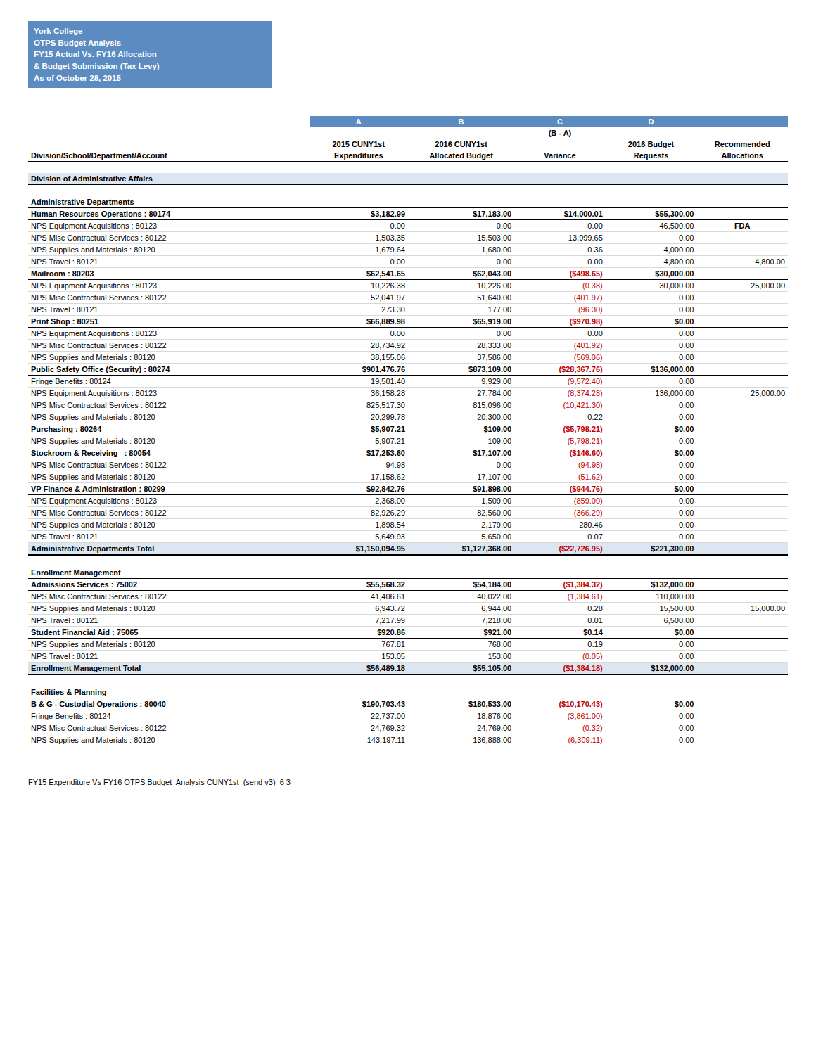York College
OTPS Budget Analysis
FY15 Actual Vs. FY16 Allocation
& Budget Submission (Tax Levy)
As of October 28, 2015
| | A | B | C | D | |
| | | | (B - A) | | |
| | 2015 CUNY1st | 2016 CUNY1st | | 2016 Budget | Recommended |
| Division/School/Department/Account | Expenditures | Allocated Budget | Variance | Requests | Allocations |
| Division of Administrative Affairs |
| Administrative Departments |
| Human Resources Operations : 80174 | $3,182.99 | $17,183.00 | $14,000.01 | $55,300.00 | |
| NPS Equipment Acquisitions : 80123 | 0.00 | 0.00 | 0.00 | 46,500.00 | FDA |
| NPS Misc Contractual Services : 80122 | 1,503.35 | 15,503.00 | 13,999.65 | 0.00 | |
| NPS Supplies and Materials : 80120 | 1,679.64 | 1,680.00 | 0.36 | 4,000.00 | |
| NPS Travel : 80121 | 0.00 | 0.00 | 0.00 | 4,800.00 | 4,800.00 |
| Mailroom : 80203 | $62,541.65 | $62,043.00 | ($498.65) | $30,000.00 | |
| NPS Equipment Acquisitions : 80123 | 10,226.38 | 10,226.00 | (0.38) | 30,000.00 | 25,000.00 |
| NPS Misc Contractual Services : 80122 | 52,041.97 | 51,640.00 | (401.97) | 0.00 | |
| NPS Travel : 80121 | 273.30 | 177.00 | (96.30) | 0.00 | |
| Print Shop : 80251 | $66,889.98 | $65,919.00 | ($970.98) | $0.00 | |
| NPS Equipment Acquisitions : 80123 | 0.00 | 0.00 | 0.00 | 0.00 | |
| NPS Misc Contractual Services : 80122 | 28,734.92 | 28,333.00 | (401.92) | 0.00 | |
| NPS Supplies and Materials : 80120 | 38,155.06 | 37,586.00 | (569.06) | 0.00 | |
| Public Safety Office (Security) : 80274 | $901,476.76 | $873,109.00 | ($28,367.76) | $136,000.00 | |
| Fringe Benefits : 80124 | 19,501.40 | 9,929.00 | (9,572.40) | 0.00 | |
| NPS Equipment Acquisitions : 80123 | 36,158.28 | 27,784.00 | (8,374.28) | 136,000.00 | 25,000.00 |
| NPS Misc Contractual Services : 80122 | 825,517.30 | 815,096.00 | (10,421.30) | 0.00 | |
| NPS Supplies and Materials : 80120 | 20,299.78 | 20,300.00 | 0.22 | 0.00 | |
| Purchasing : 80264 | $5,907.21 | $109.00 | ($5,798.21) | $0.00 | |
| NPS Supplies and Materials : 80120 | 5,907.21 | 109.00 | (5,798.21) | 0.00 | |
| Stockroom & Receiving : 80054 | $17,253.60 | $17,107.00 | ($146.60) | $0.00 | |
| NPS Misc Contractual Services : 80122 | 94.98 | 0.00 | (94.98) | 0.00 | |
| NPS Supplies and Materials : 80120 | 17,158.62 | 17,107.00 | (51.62) | 0.00 | |
| VP Finance & Administration : 80299 | $92,842.76 | $91,898.00 | ($944.76) | $0.00 | |
| NPS Equipment Acquisitions : 80123 | 2,368.00 | 1,509.00 | (859.00) | 0.00 | |
| NPS Misc Contractual Services : 80122 | 82,926.29 | 82,560.00 | (366.29) | 0.00 | |
| NPS Supplies and Materials : 80120 | 1,898.54 | 2,179.00 | 280.46 | 0.00 | |
| NPS Travel : 80121 | 5,649.93 | 5,650.00 | 0.07 | 0.00 | |
| Administrative Departments Total | $1,150,094.95 | $1,127,368.00 | ($22,726.95) | $221,300.00 | |
| Enrollment Management |
| Admissions Services : 75002 | $55,568.32 | $54,184.00 | ($1,384.32) | $132,000.00 | |
| NPS Misc Contractual Services : 80122 | 41,406.61 | 40,022.00 | (1,384.61) | 110,000.00 | |
| NPS Supplies and Materials : 80120 | 6,943.72 | 6,944.00 | 0.28 | 15,500.00 | 15,000.00 |
| NPS Travel : 80121 | 7,217.99 | 7,218.00 | 0.01 | 6,500.00 | |
| Student Financial Aid : 75065 | $920.86 | $921.00 | $0.14 | $0.00 | |
| NPS Supplies and Materials : 80120 | 767.81 | 768.00 | 0.19 | 0.00 | |
| NPS Travel : 80121 | 153.05 | 153.00 | (0.05) | 0.00 | |
| Enrollment Management Total | $56,489.18 | $55,105.00 | ($1,384.18) | $132,000.00 | |
| Facilities & Planning |
| B & G - Custodial Operations : 80040 | $190,703.43 | $180,533.00 | ($10,170.43) | $0.00 | |
| Fringe Benefits : 80124 | 22,737.00 | 18,876.00 | (3,861.00) | 0.00 | |
| NPS Misc Contractual Services : 80122 | 24,769.32 | 24,769.00 | (0.32) | 0.00 | |
| NPS Supplies and Materials : 80120 | 143,197.11 | 136,888.00 | (6,309.11) | 0.00 | |
FY15 Expenditure Vs FY16 OTPS Budget Analysis CUNY1st_(send v3)_6 3